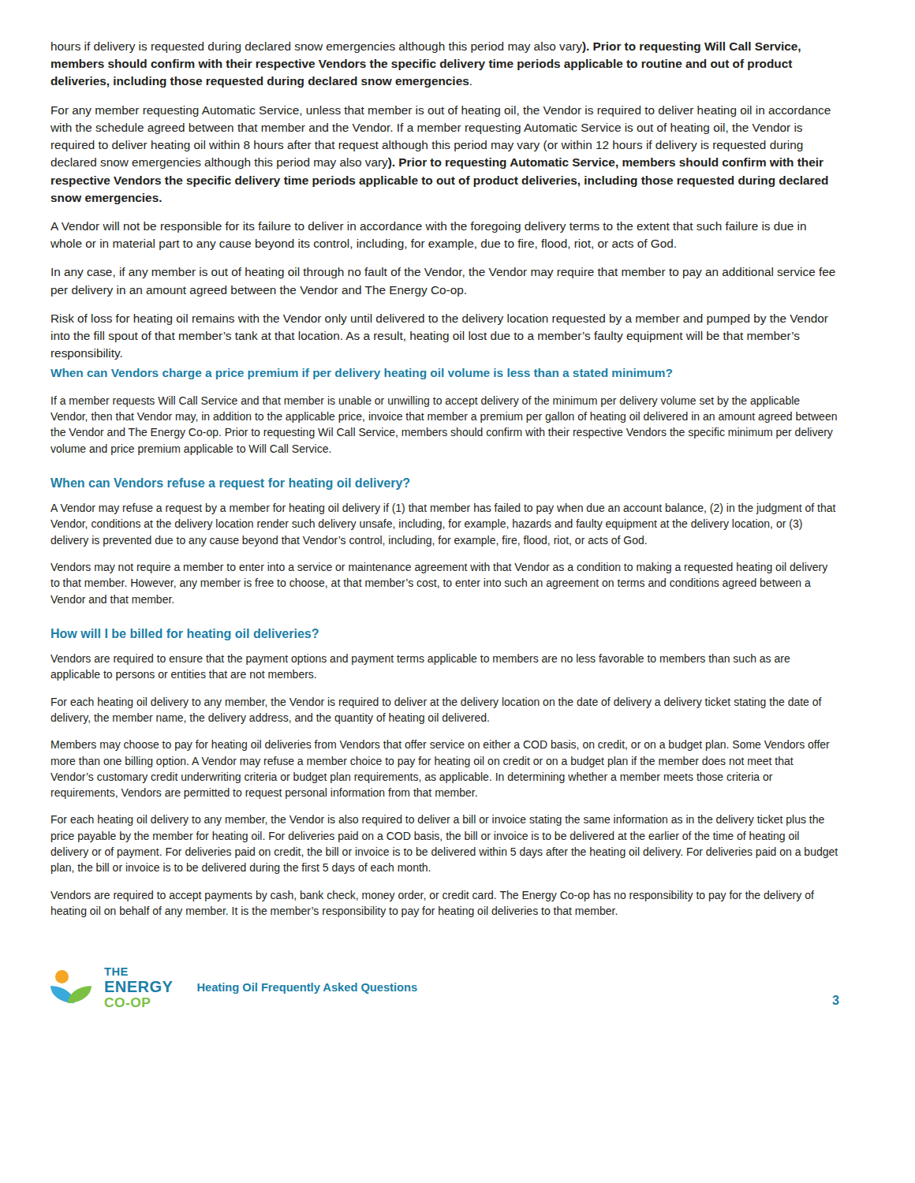hours if delivery is requested during declared snow emergencies although this period may also vary). Prior to requesting Will Call Service, members should confirm with their respective Vendors the specific delivery time periods applicable to routine and out of product deliveries, including those requested during declared snow emergencies.
For any member requesting Automatic Service, unless that member is out of heating oil, the Vendor is required to deliver heating oil in accordance with the schedule agreed between that member and the Vendor. If a member requesting Automatic Service is out of heating oil, the Vendor is required to deliver heating oil within 8 hours after that request although this period may vary (or within 12 hours if delivery is requested during declared snow emergencies although this period may also vary). Prior to requesting Automatic Service, members should confirm with their respective Vendors the specific delivery time periods applicable to out of product deliveries, including those requested during declared snow emergencies.
A Vendor will not be responsible for its failure to deliver in accordance with the foregoing delivery terms to the extent that such failure is due in whole or in material part to any cause beyond its control, including, for example, due to fire, flood, riot, or acts of God.
In any case, if any member is out of heating oil through no fault of the Vendor, the Vendor may require that member to pay an additional service fee per delivery in an amount agreed between the Vendor and The Energy Co-op.
Risk of loss for heating oil remains with the Vendor only until delivered to the delivery location requested by a member and pumped by the Vendor into the fill spout of that member’s tank at that location. As a result, heating oil lost due to a member’s faulty equipment will be that member’s responsibility. When can Vendors charge a price premium if per delivery heating oil volume is less than a stated minimum?
If a member requests Will Call Service and that member is unable or unwilling to accept delivery of the minimum per delivery volume set by the applicable Vendor, then that Vendor may, in addition to the applicable price, invoice that member a premium per gallon of heating oil delivered in an amount agreed between the Vendor and The Energy Co-op. Prior to requesting Wil Call Service, members should confirm with their respective Vendors the specific minimum per delivery volume and price premium applicable to Will Call Service.
When can Vendors refuse a request for heating oil delivery?
A Vendor may refuse a request by a member for heating oil delivery if (1) that member has failed to pay when due an account balance, (2) in the judgment of that Vendor, conditions at the delivery location render such delivery unsafe, including, for example, hazards and faulty equipment at the delivery location, or (3) delivery is prevented due to any cause beyond that Vendor’s control, including, for example, fire, flood, riot, or acts of God.
Vendors may not require a member to enter into a service or maintenance agreement with that Vendor as a condition to making a requested heating oil delivery to that member. However, any member is free to choose, at that member’s cost, to enter into such an agreement on terms and conditions agreed between a Vendor and that member.
How will I be billed for heating oil deliveries?
Vendors are required to ensure that the payment options and payment terms applicable to members are no less favorable to members than such as are applicable to persons or entities that are not members.
For each heating oil delivery to any member, the Vendor is required to deliver at the delivery location on the date of delivery a delivery ticket stating the date of delivery, the member name, the delivery address, and the quantity of heating oil delivered.
Members may choose to pay for heating oil deliveries from Vendors that offer service on either a COD basis, on credit, or on a budget plan. Some Vendors offer more than one billing option. A Vendor may refuse a member choice to pay for heating oil on credit or on a budget plan if the member does not meet that Vendor’s customary credit underwriting criteria or budget plan requirements, as applicable. In determining whether a member meets those criteria or requirements, Vendors are permitted to request personal information from that member.
For each heating oil delivery to any member, the Vendor is also required to deliver a bill or invoice stating the same information as in the delivery ticket plus the price payable by the member for heating oil. For deliveries paid on a COD basis, the bill or invoice is to be delivered at the earlier of the time of heating oil delivery or of payment. For deliveries paid on credit, the bill or invoice is to be delivered within 5 days after the heating oil delivery. For deliveries paid on a budget plan, the bill or invoice is to be delivered during the first 5 days of each month.
Vendors are required to accept payments by cash, bank check, money order, or credit card. The Energy Co-op has no responsibility to pay for the delivery of heating oil on behalf of any member. It is the member’s responsibility to pay for heating oil deliveries to that member.
THE ENERGY CO-OP
Heating Oil Frequently Asked Questions
3